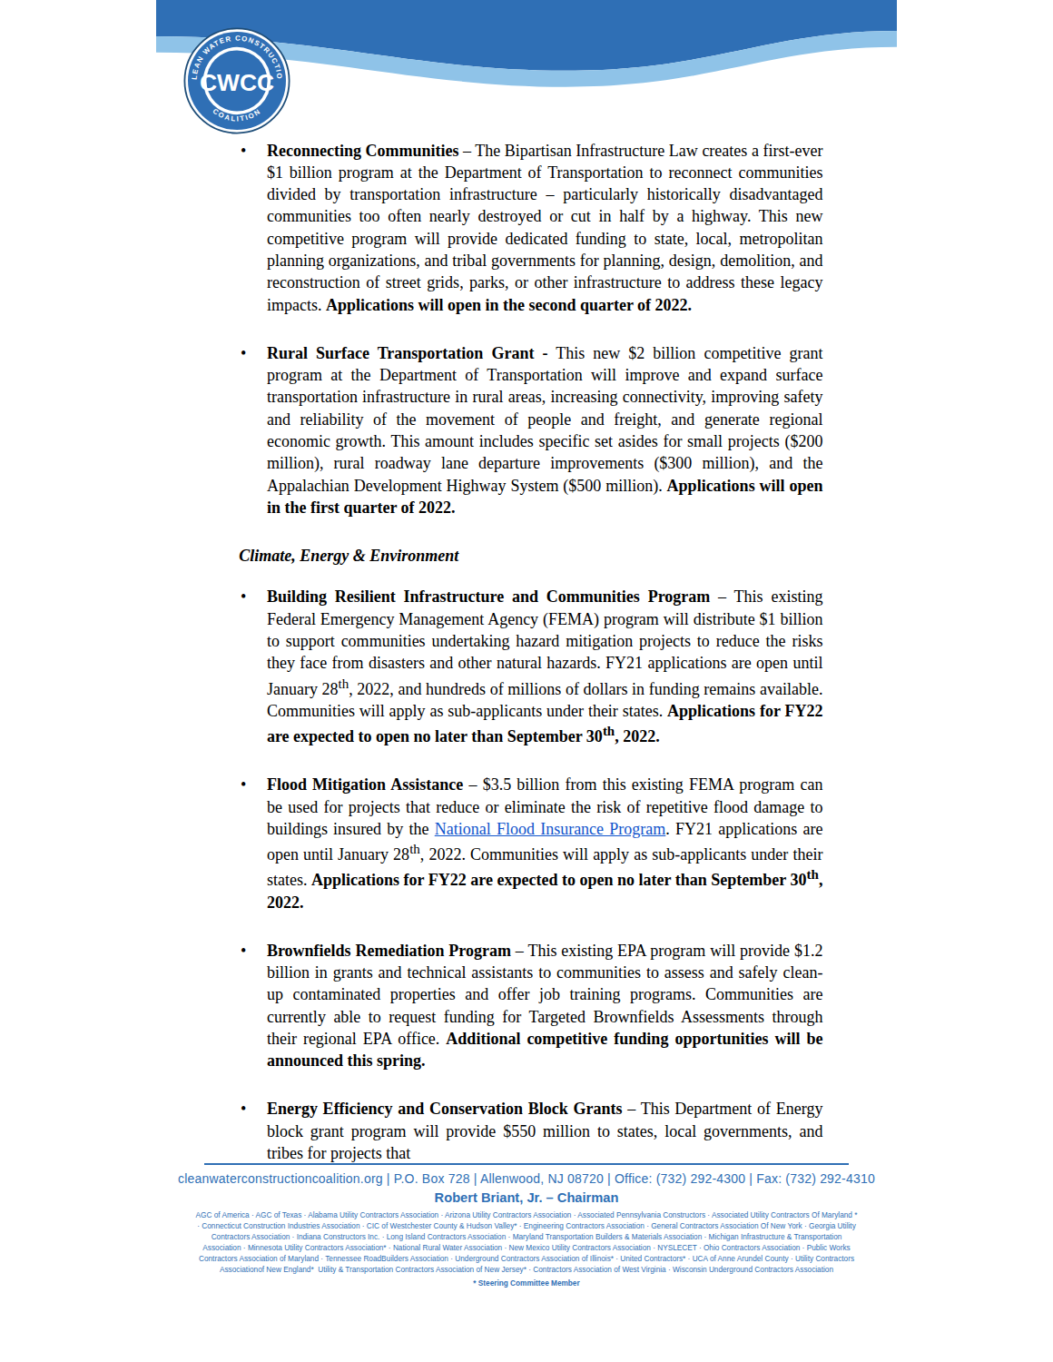CWCC CLEAN WATER CONSTRUCTION COALITION
Reconnecting Communities – The Bipartisan Infrastructure Law creates a first-ever $1 billion program at the Department of Transportation to reconnect communities divided by transportation infrastructure – particularly historically disadvantaged communities too often nearly destroyed or cut in half by a highway. This new competitive program will provide dedicated funding to state, local, metropolitan planning organizations, and tribal governments for planning, design, demolition, and reconstruction of street grids, parks, or other infrastructure to address these legacy impacts. Applications will open in the second quarter of 2022.
Rural Surface Transportation Grant - This new $2 billion competitive grant program at the Department of Transportation will improve and expand surface transportation infrastructure in rural areas, increasing connectivity, improving safety and reliability of the movement of people and freight, and generate regional economic growth. This amount includes specific set asides for small projects ($200 million), rural roadway lane departure improvements ($300 million), and the Appalachian Development Highway System ($500 million). Applications will open in the first quarter of 2022.
Climate, Energy & Environment
Building Resilient Infrastructure and Communities Program – This existing Federal Emergency Management Agency (FEMA) program will distribute $1 billion to support communities undertaking hazard mitigation projects to reduce the risks they face from disasters and other natural hazards. FY21 applications are open until January 28th, 2022, and hundreds of millions of dollars in funding remains available. Communities will apply as sub-applicants under their states. Applications for FY22 are expected to open no later than September 30th, 2022.
Flood Mitigation Assistance – $3.5 billion from this existing FEMA program can be used for projects that reduce or eliminate the risk of repetitive flood damage to buildings insured by the National Flood Insurance Program. FY21 applications are open until January 28th, 2022. Communities will apply as sub-applicants under their states. Applications for FY22 are expected to open no later than September 30th, 2022.
Brownfields Remediation Program – This existing EPA program will provide $1.2 billion in grants and technical assistants to communities to assess and safely clean-up contaminated properties and offer job training programs. Communities are currently able to request funding for Targeted Brownfields Assessments through their regional EPA office. Additional competitive funding opportunities will be announced this spring.
Energy Efficiency and Conservation Block Grants – This Department of Energy block grant program will provide $550 million to states, local governments, and tribes for projects that
cleanwaterconstructioncoalition.org | P.O. Box 728 | Allenwood, NJ 08720 | Office: (732) 292-4300 | Fax: (732) 292-4310
Robert Briant, Jr. – Chairman
AGC of America · AGC of Texas · Alabama Utility Contractors Association · Arizona Utility Contractors Association · Associated Pennsylvania Constructors · Associated Utility Contractors Of Maryland * · Connecticut Construction Industries Association · CIC of Westchester County & Hudson Valley* · Engineering Contractors Association · General Contractors Association Of New York · Georgia Utility Contractors Association · Indiana Constructors Inc. · Long Island Contractors Association · Maryland Transportation Builders & Materials Association · Michigan Infrastructure & Transportation Association · Minnesota Utility Contractors Association* · National Rural Water Association · New Mexico Utility Contractors Association · NYSLECET · Ohio Contractors Association · Public Works Contractors Association of Maryland · Tennessee RoadBuilders Association · Underground Contractors Association of Illinois* · United Contractors* · UCA of Anne Arundel County · Utility Contractors Associationof New England* Utility & Transportation Contractors Association of New Jersey* · Contractors Association of West Virginia · Wisconsin Underground Contractors Association
* Steering Committee Member